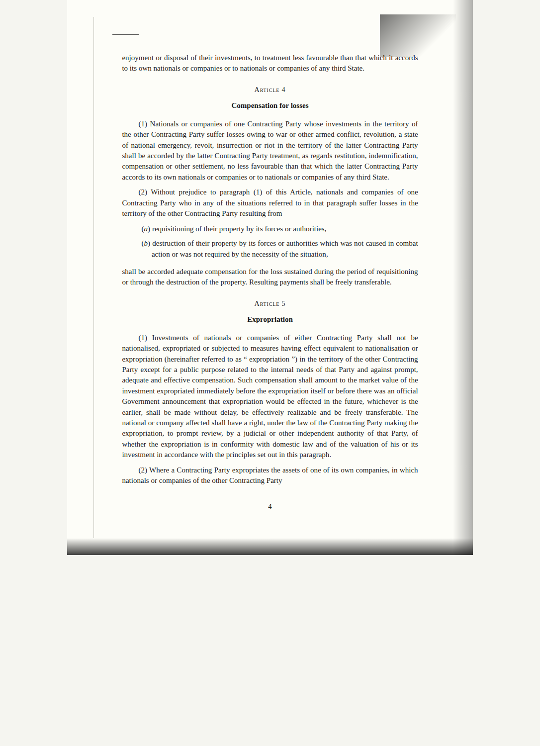enjoyment or disposal of their investments, to treatment less favourable than that which it accords to its own nationals or companies or to nationals or companies of any third State.
Article 4
Compensation for losses
(1) Nationals or companies of one Contracting Party whose investments in the territory of the other Contracting Party suffer losses owing to war or other armed conflict, revolution, a state of national emergency, revolt, insurrection or riot in the territory of the latter Contracting Party shall be accorded by the latter Contracting Party treatment, as regards restitution, indemnification, compensation or other settlement, no less favourable than that which the latter Contracting Party accords to its own nationals or companies or to nationals or companies of any third State.
(2) Without prejudice to paragraph (1) of this Article, nationals and companies of one Contracting Party who in any of the situations referred to in that paragraph suffer losses in the territory of the other Contracting Party resulting from
(a) requisitioning of their property by its forces or authorities,
(b) destruction of their property by its forces or authorities which was not caused in combat action or was not required by the necessity of the situation,
shall be accorded adequate compensation for the loss sustained during the period of requisitioning or through the destruction of the property. Resulting payments shall be freely transferable.
Article 5
Expropriation
(1) Investments of nationals or companies of either Contracting Party shall not be nationalised, expropriated or subjected to measures having effect equivalent to nationalisation or expropriation (hereinafter referred to as “ expropriation ”) in the territory of the other Contracting Party except for a public purpose related to the internal needs of that Party and against prompt, adequate and effective compensation. Such compensation shall amount to the market value of the investment expropriated immediately before the expropriation itself or before there was an official Government announcement that expropriation would be effected in the future, whichever is the earlier, shall be made without delay, be effectively realizable and be freely transferable. The national or company affected shall have a right, under the law of the Contracting Party making the expropriation, to prompt review, by a judicial or other independent authority of that Party, of whether the expropriation is in conformity with domestic law and of the valuation of his or its investment in accordance with the principles set out in this paragraph.
(2) Where a Contracting Party expropriates the assets of one of its own companies, in which nationals or companies of the other Contracting Party
4